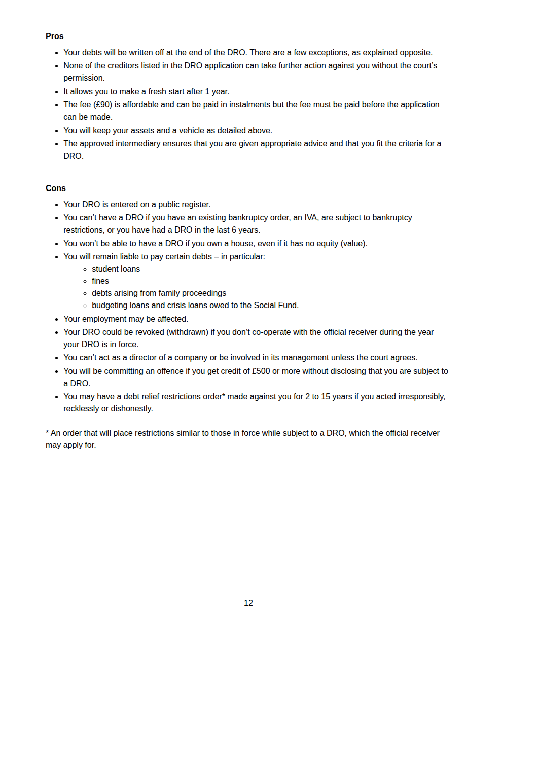Pros
Your debts will be written off at the end of the DRO. There are a few exceptions, as explained opposite.
None of the creditors listed in the DRO application can take further action against you without the court’s permission.
It allows you to make a fresh start after 1 year.
The fee (£90) is affordable and can be paid in instalments but the fee must be paid before the application can be made.
You will keep your assets and a vehicle as detailed above.
The approved intermediary ensures that you are given appropriate advice and that you fit the criteria for a DRO.
Cons
Your DRO is entered on a public register.
You can’t have a DRO if you have an existing bankruptcy order, an IVA, are subject to bankruptcy restrictions, or you have had a DRO in the last 6 years.
You won’t be able to have a DRO if you own a house, even if it has no equity (value).
You will remain liable to pay certain debts – in particular:
student loans
fines
debts arising from family proceedings
budgeting loans and crisis loans owed to the Social Fund.
Your employment may be affected.
Your DRO could be revoked (withdrawn) if you don’t co-operate with the official receiver during the year your DRO is in force.
You can’t act as a director of a company or be involved in its management unless the court agrees.
You will be committing an offence if you get credit of £500 or more without disclosing that you are subject to a DRO.
You may have a debt relief restrictions order* made against you for 2 to 15 years if you acted irresponsibly, recklessly or dishonestly.
* An order that will place restrictions similar to those in force while subject to a DRO, which the official receiver may apply for.
12